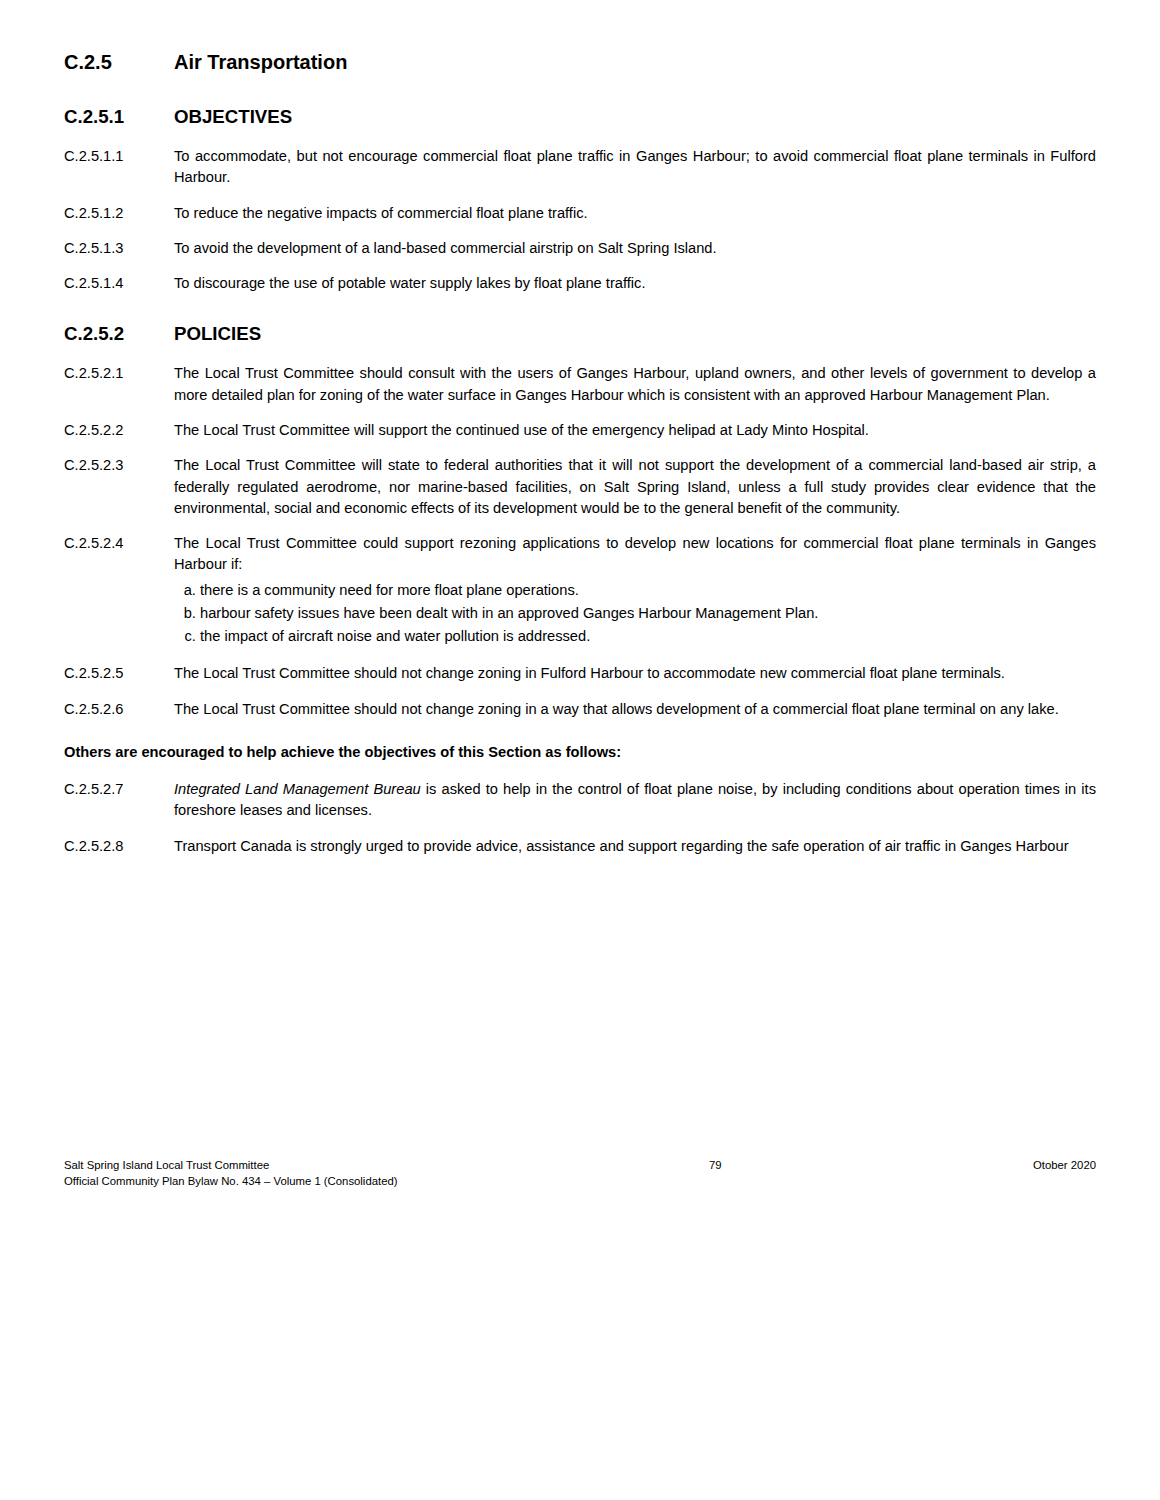C.2.5 Air Transportation
C.2.5.1 OBJECTIVES
C.2.5.1.1
To accommodate, but not encourage commercial float plane traffic in Ganges Harbour; to avoid commercial float plane terminals in Fulford Harbour.
C.2.5.1.2
To reduce the negative impacts of commercial float plane traffic.
C.2.5.1.3
To avoid the development of a land-based commercial airstrip on Salt Spring Island.
C.2.5.1.4
To discourage the use of potable water supply lakes by float plane traffic.
C.2.5.2 POLICIES
C.2.5.2.1
The Local Trust Committee should consult with the users of Ganges Harbour, upland owners, and other levels of government to develop a more detailed plan for zoning of the water surface in Ganges Harbour which is consistent with an approved Harbour Management Plan.
C.2.5.2.2
The Local Trust Committee will support the continued use of the emergency helipad at Lady Minto Hospital.
C.2.5.2.3
The Local Trust Committee will state to federal authorities that it will not support the development of a commercial land-based air strip, a federally regulated aerodrome, nor marine-based facilities, on Salt Spring Island, unless a full study provides clear evidence that the environmental, social and economic effects of its development would be to the general benefit of the community.
C.2.5.2.4
The Local Trust Committee could support rezoning applications to develop new locations for commercial float plane terminals in Ganges Harbour if:
there is a community need for more float plane operations.
harbour safety issues have been dealt with in an approved Ganges Harbour Management Plan.
the impact of aircraft noise and water pollution is addressed.
C.2.5.2.5
The Local Trust Committee should not change zoning in Fulford Harbour to accommodate new commercial float plane terminals.
C.2.5.2.6
The Local Trust Committee should not change zoning in a way that allows development of a commercial float plane terminal on any lake.
Others are encouraged to help achieve the objectives of this Section as follows:
C.2.5.2.7
Integrated Land Management Bureau is asked to help in the control of float plane noise, by including conditions about operation times in its foreshore leases and licenses.
C.2.5.2.8
Transport Canada is strongly urged to provide advice, assistance and support regarding the safe operation of air traffic in Ganges Harbour
Salt Spring Island Local Trust Committee
Official Community Plan Bylaw No. 434 – Volume 1 (Consolidated)
79
Otober 2020